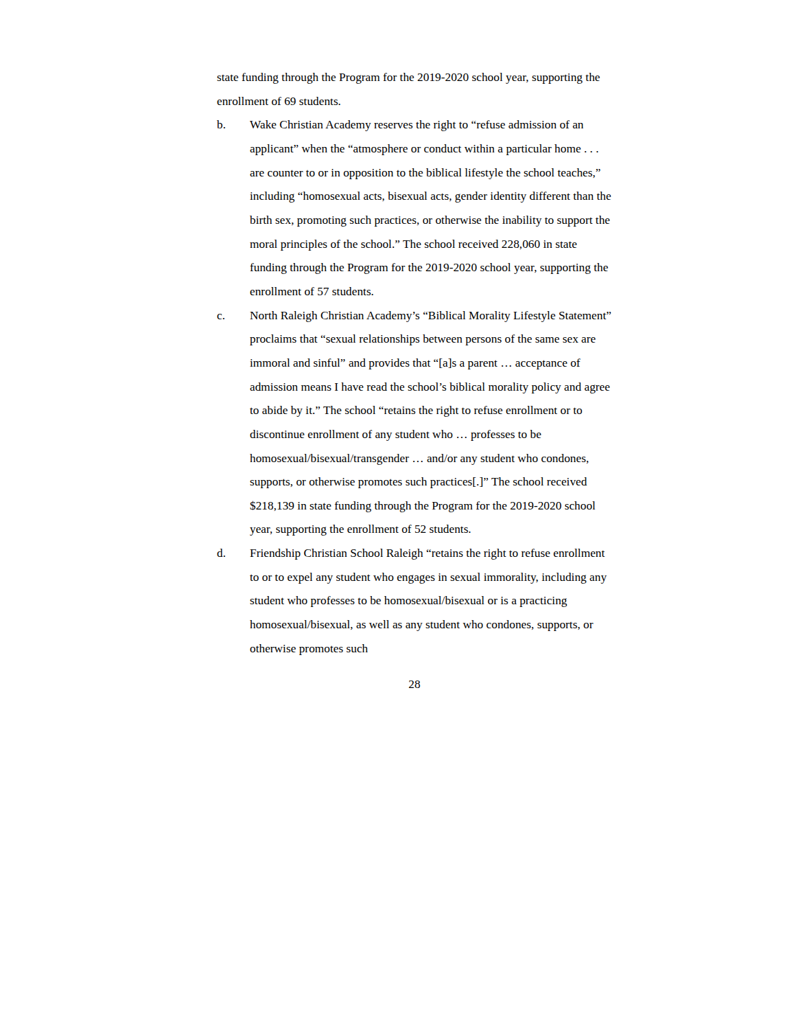state funding through the Program for the 2019-2020 school year, supporting the enrollment of 69 students.
b. Wake Christian Academy reserves the right to “refuse admission of an applicant” when the “atmosphere or conduct within a particular home . . . are counter to or in opposition to the biblical lifestyle the school teaches,” including “homosexual acts, bisexual acts, gender identity different than the birth sex, promoting such practices, or otherwise the inability to support the moral principles of the school.” The school received 228,060 in state funding through the Program for the 2019-2020 school year, supporting the enrollment of 57 students.
c. North Raleigh Christian Academy’s “Biblical Morality Lifestyle Statement” proclaims that “sexual relationships between persons of the same sex are immoral and sinful” and provides that “[a]s a parent … acceptance of admission means I have read the school’s biblical morality policy and agree to abide by it.” The school “retains the right to refuse enrollment or to discontinue enrollment of any student who … professes to be homosexual/bisexual/transgender … and/or any student who condones, supports, or otherwise promotes such practices[.]” The school received $218,139 in state funding through the Program for the 2019-2020 school year, supporting the enrollment of 52 students.
d. Friendship Christian School Raleigh “retains the right to refuse enrollment to or to expel any student who engages in sexual immorality, including any student who professes to be homosexual/bisexual or is a practicing homosexual/bisexual, as well as any student who condones, supports, or otherwise promotes such
28